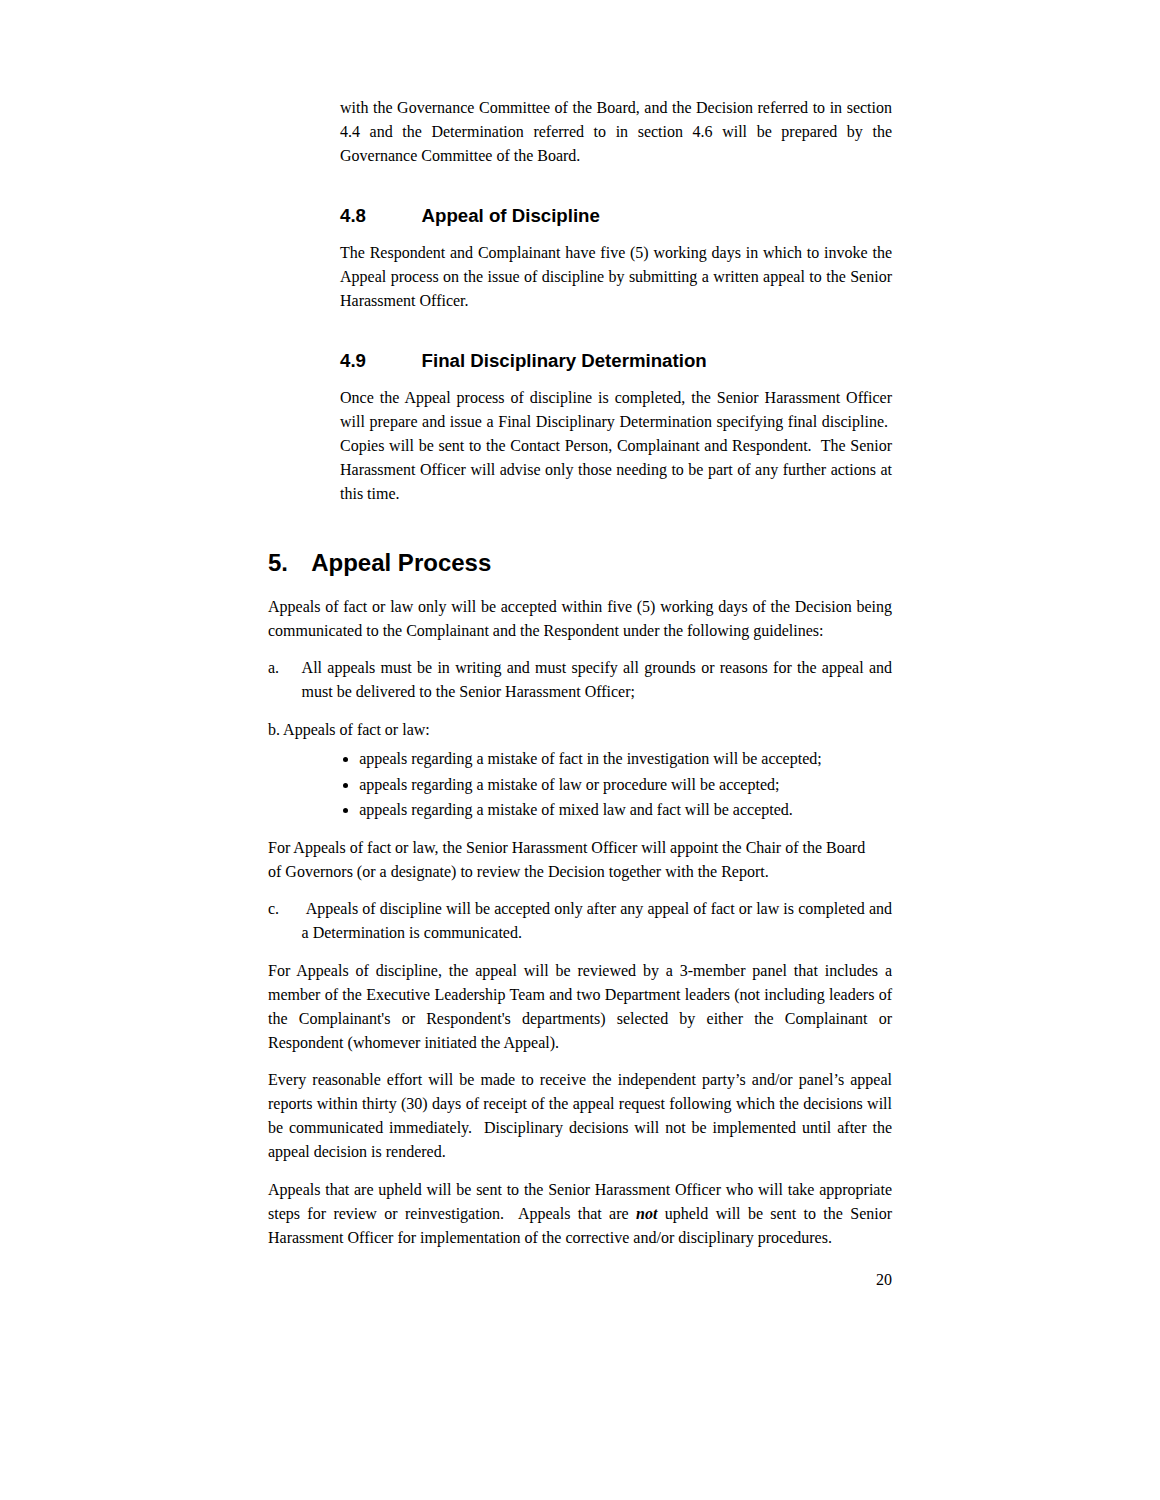with the Governance Committee of the Board, and the Decision referred to in section 4.4 and the Determination referred to in section 4.6 will be prepared by the Governance Committee of the Board.
4.8 Appeal of Discipline
The Respondent and Complainant have five (5) working days in which to invoke the Appeal process on the issue of discipline by submitting a written appeal to the Senior Harassment Officer.
4.9 Final Disciplinary Determination
Once the Appeal process of discipline is completed, the Senior Harassment Officer will prepare and issue a Final Disciplinary Determination specifying final discipline. Copies will be sent to the Contact Person, Complainant and Respondent. The Senior Harassment Officer will advise only those needing to be part of any further actions at this time.
5. Appeal Process
Appeals of fact or law only will be accepted within five (5) working days of the Decision being communicated to the Complainant and the Respondent under the following guidelines:
a. All appeals must be in writing and must specify all grounds or reasons for the appeal and must be delivered to the Senior Harassment Officer;
b. Appeals of fact or law:
appeals regarding a mistake of fact in the investigation will be accepted;
appeals regarding a mistake of law or procedure will be accepted;
appeals regarding a mistake of mixed law and fact will be accepted.
For Appeals of fact or law, the Senior Harassment Officer will appoint the Chair of the Board
of Governors (or a designate) to review the Decision together with the Report.
c. Appeals of discipline will be accepted only after any appeal of fact or law is completed and a Determination is communicated.
For Appeals of discipline, the appeal will be reviewed by a 3-member panel that includes a member of the Executive Leadership Team and two Department leaders (not including leaders of the Complainant's or Respondent's departments) selected by either the Complainant or Respondent (whomever initiated the Appeal).
Every reasonable effort will be made to receive the independent party’s and/or panel’s appeal reports within thirty (30) days of receipt of the appeal request following which the decisions will be communicated immediately. Disciplinary decisions will not be implemented until after the appeal decision is rendered.
Appeals that are upheld will be sent to the Senior Harassment Officer who will take appropriate steps for review or reinvestigation. Appeals that are not upheld will be sent to the Senior Harassment Officer for implementation of the corrective and/or disciplinary procedures.
20